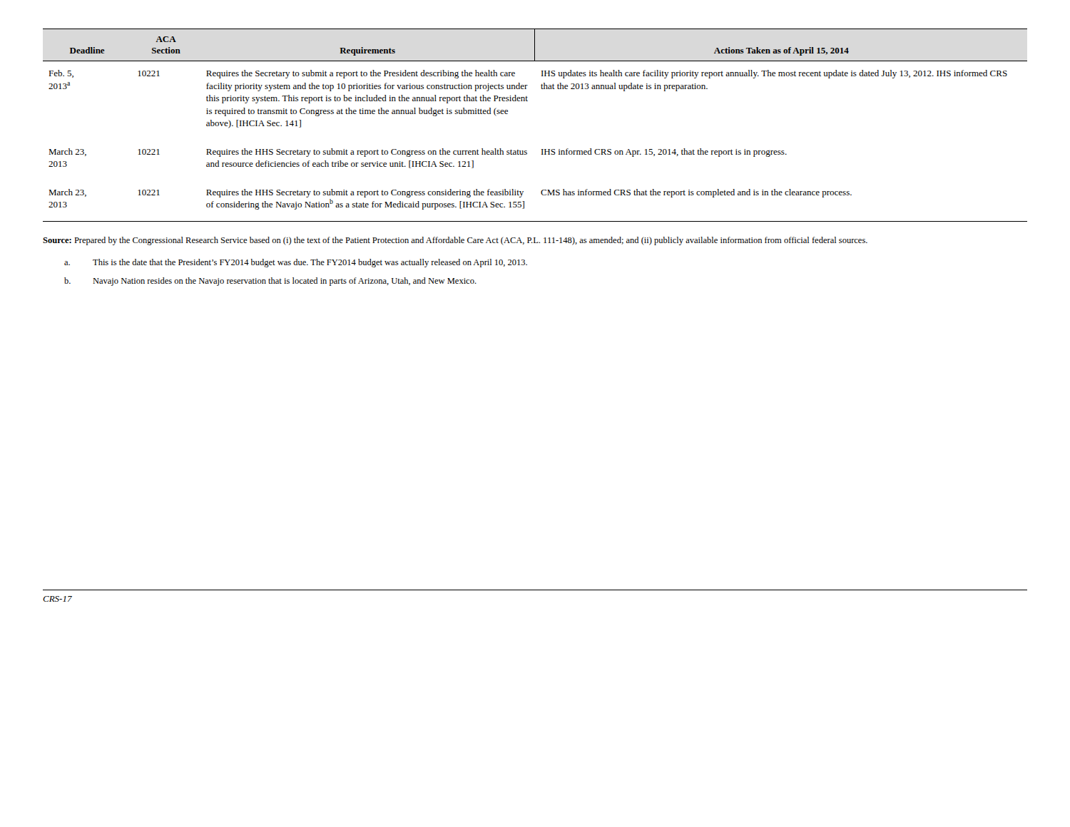| Deadline | ACA Section | Requirements | Actions Taken as of April 15, 2014 |
| --- | --- | --- | --- |
| Feb. 5, 2013 a | 10221 | Requires the Secretary to submit a report to the President describing the health care facility priority system and the top 10 priorities for various construction projects under this priority system. This report is to be included in the annual report that the President is required to transmit to Congress at the time the annual budget is submitted (see above). [IHCIA Sec. 141] | IHS updates its health care facility priority report annually. The most recent update is dated July 13, 2012. IHS informed CRS that the 2013 annual update is in preparation. |
| March 23, 2013 | 10221 | Requires the HHS Secretary to submit a report to Congress on the current health status and resource deficiencies of each tribe or service unit. [IHCIA Sec. 121] | IHS informed CRS on Apr. 15, 2014, that the report is in progress. |
| March 23, 2013 | 10221 | Requires the HHS Secretary to submit a report to Congress considering the feasibility of considering the Navajo Nation b as a state for Medicaid purposes. [IHCIA Sec. 155] | CMS has informed CRS that the report is completed and is in the clearance process. |
Source: Prepared by the Congressional Research Service based on (i) the text of the Patient Protection and Affordable Care Act (ACA, P.L. 111-148), as amended; and (ii) publicly available information from official federal sources.
| a. | This is the date that the President’s FY2014 budget was due. The FY2014 budget was actually released on April 10, 2013. |
| b. | Navajo Nation resides on the Navajo reservation that is located in parts of Arizona, Utah, and New Mexico. |
CRS-17